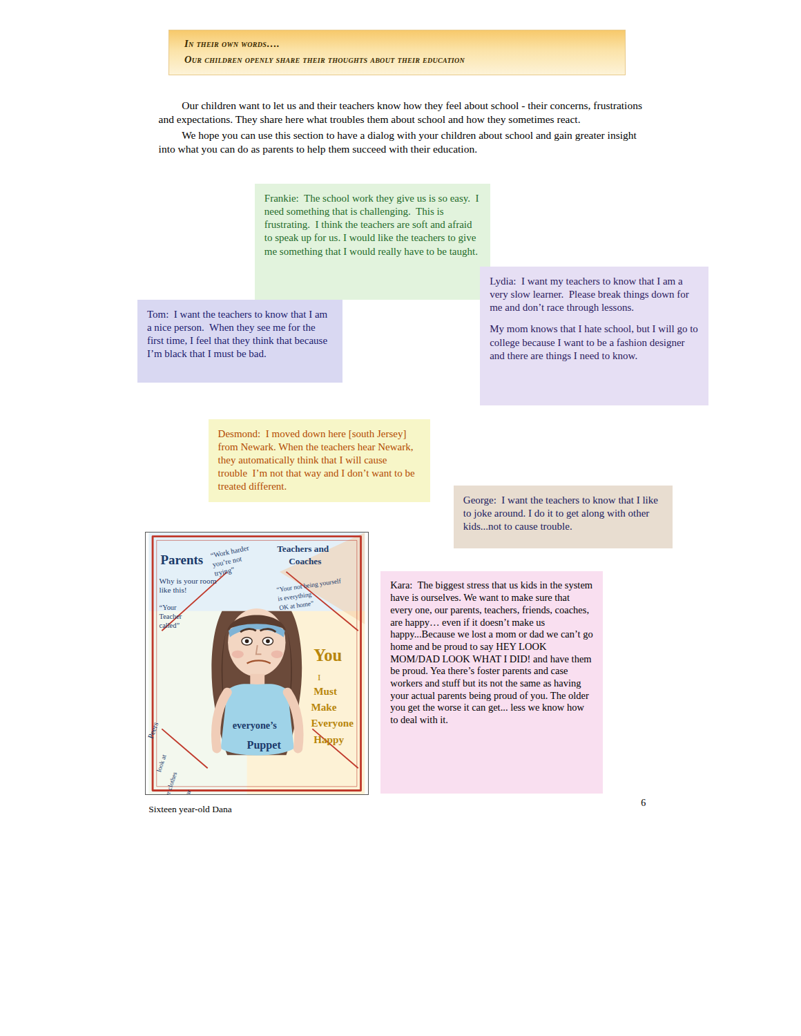In their own words….
Our children openly share their thoughts about their education
Our children want to let us and their teachers know how they feel about school - their concerns, frustrations and expectations. They share here what troubles them about school and how they sometimes react.
We hope you can use this section to have a dialog with your children about school and gain greater insight into what you can do as parents to help them succeed with their education.
Frankie: The school work they give us is so easy. I need something that is challenging. This is frustrating. I think the teachers are soft and afraid to speak up for us. I would like the teachers to give me something that I would really have to be taught.
Lydia: I want my teachers to know that I am a very slow learner. Please break things down for me and don’t race through lessons.
My mom knows that I hate school, but I will go to college because I want to be a fashion designer and there are things I need to know.
Tom: I want the teachers to know that I am a nice person. When they see me for the first time, I feel that they think that because I’m black that I must be bad.
Desmond: I moved down here [south Jersey] from Newark. When the teachers hear Newark, they automatically think that I will cause trouble I’m not that way and I don’t want to be treated different.
George: I want the teachers to know that I like to joke around. I do it to get along with other kids...not to cause trouble.
Kara: The biggest stress that us kids in the system have is ourselves. We want to make sure that every one, our parents, teachers, friends, coaches, are happy… even if it doesn’t make us happy...Because we lost a mom or dad we can’t go home and be proud to say HEY LOOK MOM/DAD LOOK WHAT I DID! and have them be proud. Yea there’s foster parents and case workers and stuff but its not the same as having your actual parents being proud of you. The older you get the worse it can get... less we know how to deal with it.
Parents Why is your room like this! “Your Teacher called” “Work harder you’re not trying” Teachers and Coaches “Your not being yourself is everything OK at home” Peers look at her clothes did ya hear You I Must Make Everyone Happy everyone’s Puppet
Sixteen year-old Dana
6